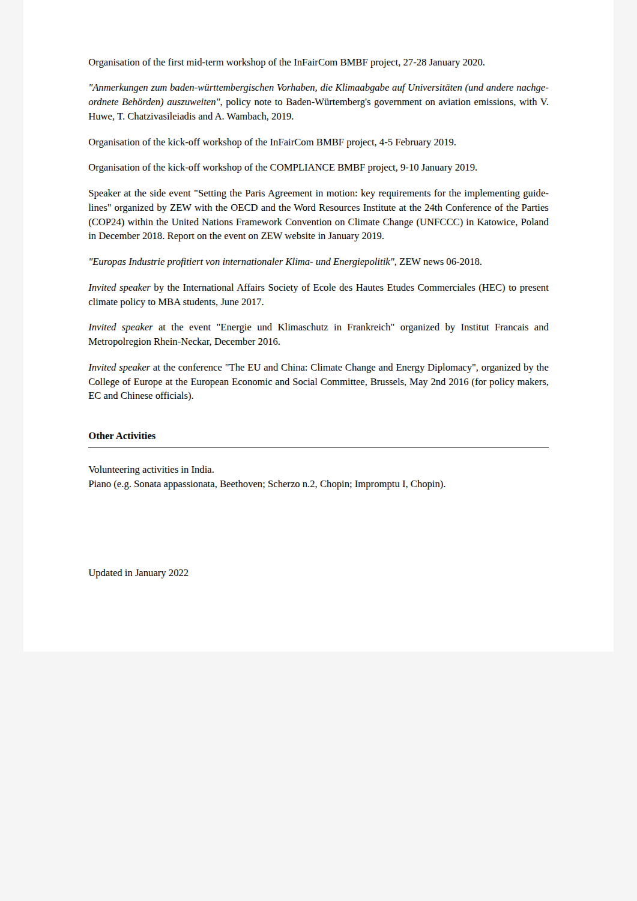Organisation of the first mid-term workshop of the InFairCom BMBF project, 27-28 January 2020.
"Anmerkungen zum baden-württembergischen Vorhaben, die Klimaabgabe auf Universitäten (und andere nachgeordnete Behörden) auszuweiten", policy note to Baden-Würtemberg's government on aviation emissions, with V. Huwe, T. Chatzivasileiadis and A. Wambach, 2019.
Organisation of the kick-off workshop of the InFairCom BMBF project, 4-5 February 2019.
Organisation of the kick-off workshop of the COMPLIANCE BMBF project, 9-10 January 2019.
Speaker at the side event "Setting the Paris Agreement in motion: key requirements for the implementing guidelines" organized by ZEW with the OECD and the Word Resources Institute at the 24th Conference of the Parties (COP24) within the United Nations Framework Convention on Climate Change (UNFCCC) in Katowice, Poland in December 2018. Report on the event on ZEW website in January 2019.
"Europas Industrie profitiert von internationaler Klima- und Energiepolitik", ZEW news 06-2018.
Invited speaker by the International Affairs Society of Ecole des Hautes Etudes Commerciales (HEC) to present climate policy to MBA students, June 2017.
Invited speaker at the event "Energie und Klimaschutz in Frankreich" organized by Institut Francais and Metropolregion Rhein-Neckar, December 2016.
Invited speaker at the conference "The EU and China: Climate Change and Energy Diplomacy", organized by the College of Europe at the European Economic and Social Committee, Brussels, May 2nd 2016 (for policy makers, EC and Chinese officials).
Other Activities
Volunteering activities in India.
Piano (e.g. Sonata appassionata, Beethoven; Scherzo n.2, Chopin; Impromptu I, Chopin).
Updated in January 2022